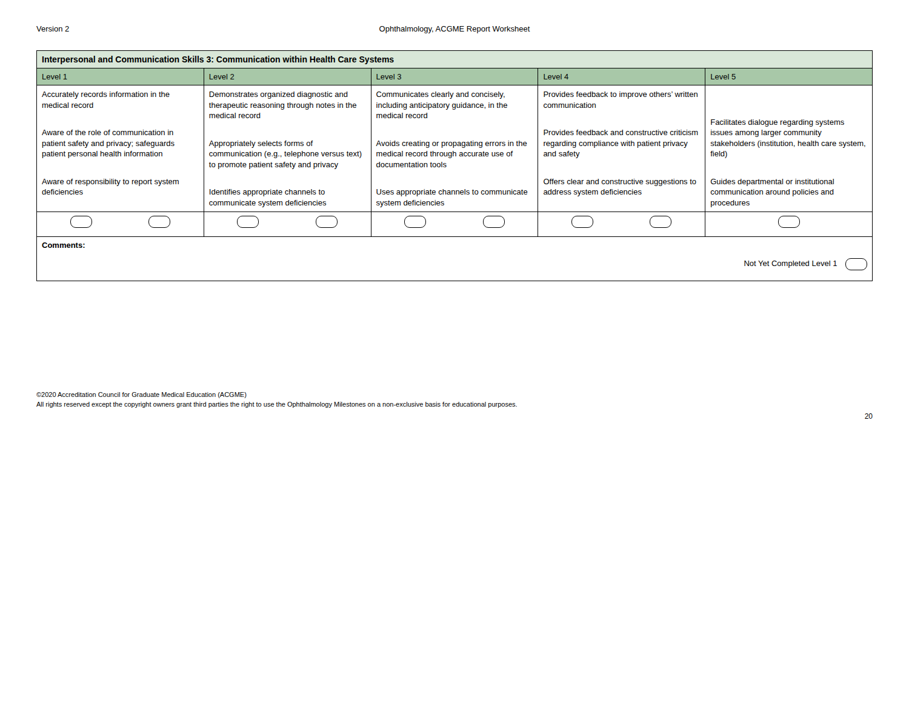Version 2
Ophthalmology, ACGME Report Worksheet
| Interpersonal and Communication Skills 3: Communication within Health Care Systems |
| Level 1 | Level 2 | Level 3 | Level 4 | Level 5 |
| Accurately records information in the medical record Aware of the role of communication in patient safety and privacy; safeguards patient personal health information Aware of responsibility to report system deficiencies | Demonstrates organized diagnostic and therapeutic reasoning through notes in the medical record Appropriately selects forms of communication (e.g., telephone versus text) to promote patient safety and privacy Identifies appropriate channels to communicate system deficiencies | Communicates clearly and concisely, including anticipatory guidance, in the medical record Avoids creating or propagating errors in the medical record through accurate use of documentation tools Uses appropriate channels to communicate system deficiencies | Provides feedback to improve others’ written communication Provides feedback and constructive criticism regarding compliance with patient privacy and safety Offers clear and constructive suggestions to address system deficiencies | Facilitates dialogue regarding systems issues among larger community stakeholders (institution, health care system, field) Guides departmental or institutional communication around policies and procedures |
| Comments: Not Yet Completed Level 1 |
©2020 Accreditation Council for Graduate Medical Education (ACGME)
All rights reserved except the copyright owners grant third parties the right to use the Ophthalmology Milestones on a non-exclusive basis for educational purposes.
20